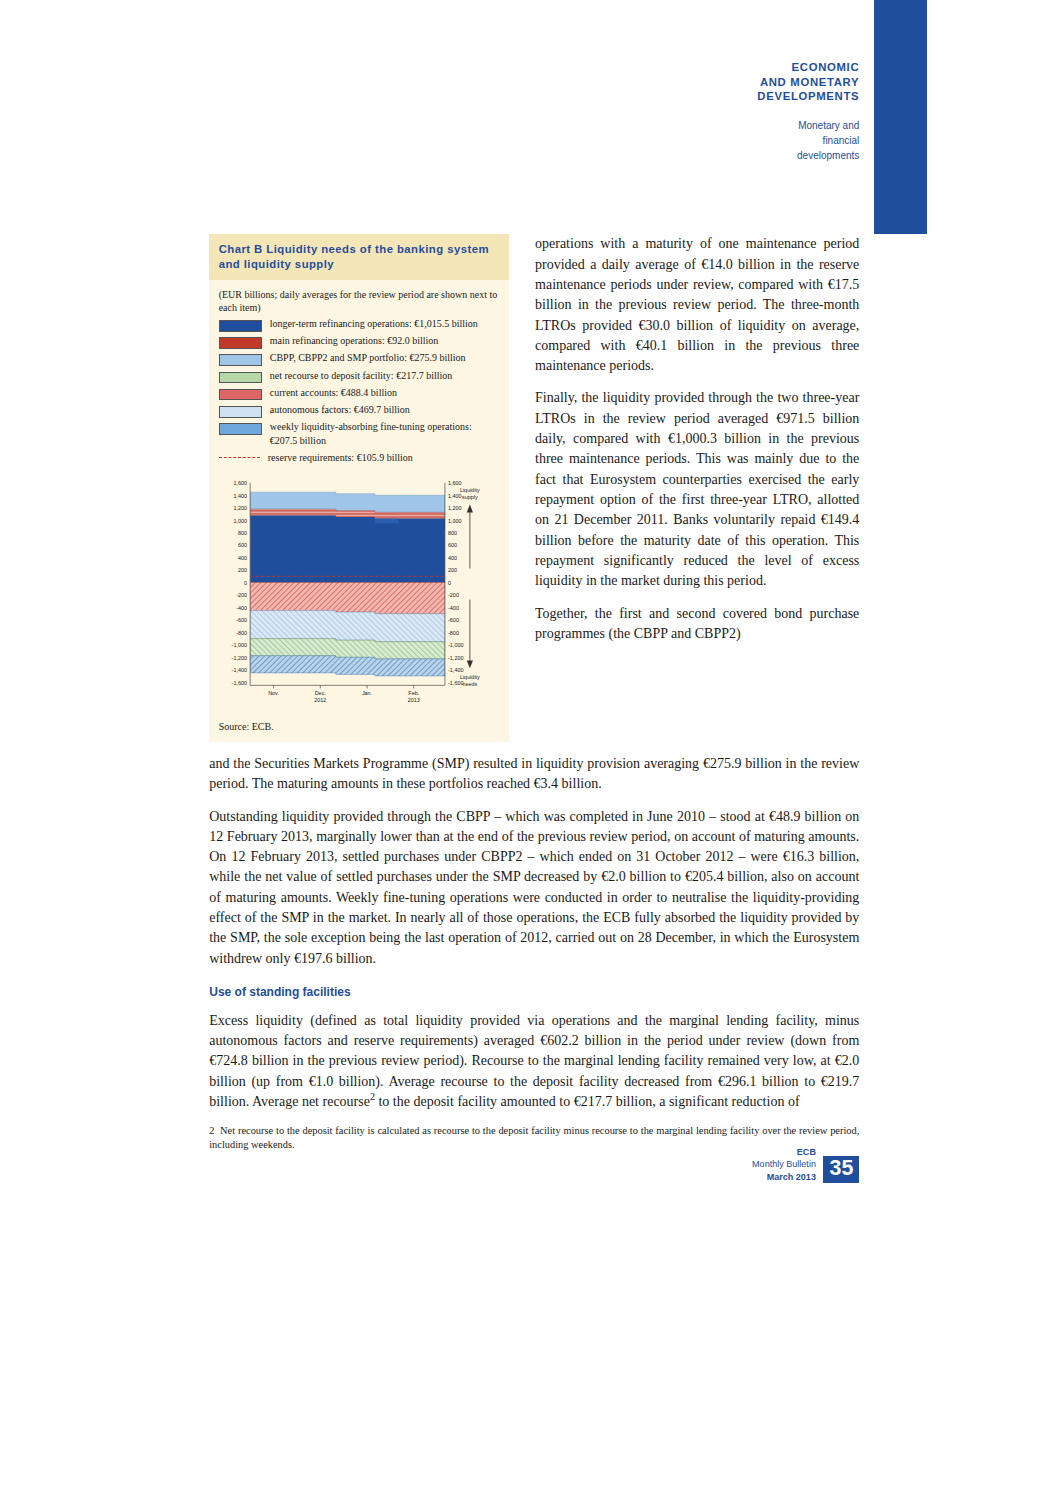Economic
and Monetary
Developments
Monetary and
financial
developments
Chart B Liquidity needs of the banking system and liquidity supply
(EUR billions; daily averages for the review period are shown next to each item)
longer-term refinancing operations: €1,015.5 billion
main refinancing operations: €92.0 billion
CBPP, CBPP2 and SMP portfolio: €275.9 billion
net recourse to deposit facility: €217.7 billion
current accounts: €488.4 billion
autonomous factors: €469.7 billion
weekly liquidity-absorbing fine-tuning operations: €207.5 billion
reserve requirements: €105.9 billion
1,600 1,400 1,200 1,000 800 600 400 200 0 -200 -400 -600 -800 -1,000 -1,200 -1,400 -1,600 1,600 1,400 1,200 1,000 800 600 400 200 0 -200 -400 -600 -800 -1,000 -1,200 -1,400 -1,600 Nov. Dec. 2012 Jan. Feb. 2013 Liquidity supply Liquidity needs
Source: ECB.
operations with a maturity of one maintenance period provided a daily average of €14.0 billion in the reserve maintenance periods under review, compared with €17.5 billion in the previous review period. The three-month LTROs provided €30.0 billion of liquidity on average, compared with €40.1 billion in the previous three maintenance periods.
Finally, the liquidity provided through the two three-year LTROs in the review period averaged €971.5 billion daily, compared with €1,000.3 billion in the previous three maintenance periods. This was mainly due to the fact that Eurosystem counterparties exercised the early repayment option of the first three-year LTRO, allotted on 21 December 2011. Banks voluntarily repaid €149.4 billion before the maturity date of this operation. This repayment significantly reduced the level of excess liquidity in the market during this period.
Together, the first and second covered bond purchase programmes (the CBPP and CBPP2)
and the Securities Markets Programme (SMP) resulted in liquidity provision averaging €275.9 billion in the review period. The maturing amounts in these portfolios reached €3.4 billion.
Outstanding liquidity provided through the CBPP – which was completed in June 2010 – stood at €48.9 billion on 12 February 2013, marginally lower than at the end of the previous review period, on account of maturing amounts. On 12 February 2013, settled purchases under CBPP2 – which ended on 31 October 2012 – were €16.3 billion, while the net value of settled purchases under the SMP decreased by €2.0 billion to €205.4 billion, also on account of maturing amounts. Weekly fine-tuning operations were conducted in order to neutralise the liquidity-providing effect of the SMP in the market. In nearly all of those operations, the ECB fully absorbed the liquidity provided by the SMP, the sole exception being the last operation of 2012, carried out on 28 December, in which the Eurosystem withdrew only €197.6 billion.
Use of standing facilities
Excess liquidity (defined as total liquidity provided via operations and the marginal lending facility, minus autonomous factors and reserve requirements) averaged €602.2 billion in the period under review (down from €724.8 billion in the previous review period). Recourse to the marginal lending facility remained very low, at €2.0 billion (up from €1.0 billion). Average recourse to the deposit facility decreased from €296.1 billion to €219.7 billion. Average net recourse2 to the deposit facility amounted to €217.7 billion, a significant reduction of
2 Net recourse to the deposit facility is calculated as recourse to the deposit facility minus recourse to the marginal lending facility over the review period, including weekends.
ECB
Monthly Bulletin
March 2013
35